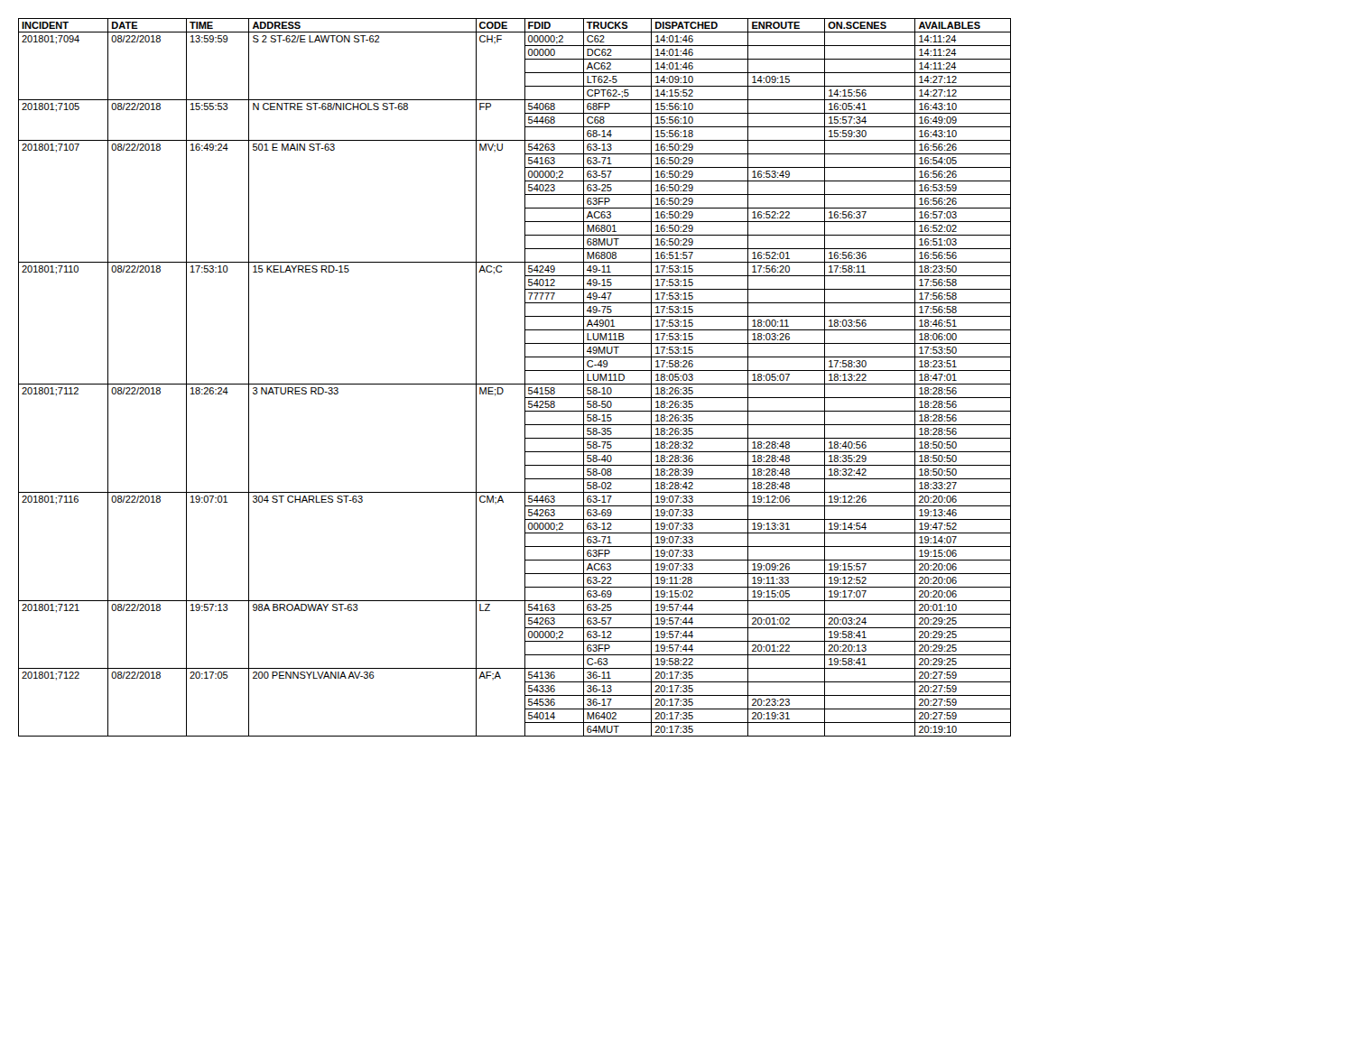| INCIDENT | DATE | TIME | ADDRESS | CODE | FDID | TRUCKS | DISPATCHED | ENROUTE | ON.SCENES | AVAILABLES |
| --- | --- | --- | --- | --- | --- | --- | --- | --- | --- | --- |
| 201801;7094 | 08/22/2018 | 13:59:59 | S 2 ST-62/E LAWTON ST-62 | CH;F | 00000;2 | C62 | 14:01:46 | | | 14:11:24 |
| 00000 | DC62 | 14:01:46 | | | 14:11:24 |
| | AC62 | 14:01:46 | | | 14:11:24 |
| | LT62-5 | 14:09:10 | 14:09:15 | | 14:27:12 |
| | CPT62-;5 | 14:15:52 | | 14:15:56 | 14:27:12 |
| 201801;7105 | 08/22/2018 | 15:55:53 | N CENTRE ST-68/NICHOLS ST-68 | FP | 54068 | 68FP | 15:56:10 | | 16:05:41 | 16:43:10 |
| 54468 | C68 | 15:56:10 | | 15:57:34 | 16:49:09 |
| | 68-14 | 15:56:18 | | 15:59:30 | 16:43:10 |
| 201801;7107 | 08/22/2018 | 16:49:24 | 501 E MAIN ST-63 | MV;U | 54263 | 63-13 | 16:50:29 | | | 16:56:26 |
| 54163 | 63-71 | 16:50:29 | | | 16:54:05 |
| 00000;2 | 63-57 | 16:50:29 | 16:53:49 | | 16:56:26 |
| 54023 | 63-25 | 16:50:29 | | | 16:53:59 |
| | 63FP | 16:50:29 | | | 16:56:26 |
| | AC63 | 16:50:29 | 16:52:22 | 16:56:37 | 16:57:03 |
| | M6801 | 16:50:29 | | | 16:52:02 |
| | 68MUT | 16:50:29 | | | 16:51:03 |
| | M6808 | 16:51:57 | 16:52:01 | 16:56:36 | 16:56:56 |
| 201801;7110 | 08/22/2018 | 17:53:10 | 15 KELAYRES RD-15 | AC;C | 54249 | 49-11 | 17:53:15 | 17:56:20 | 17:58:11 | 18:23:50 |
| 54012 | 49-15 | 17:53:15 | | | 17:56:58 |
| 77777 | 49-47 | 17:53:15 | | | 17:56:58 |
| | 49-75 | 17:53:15 | | | 17:56:58 |
| | A4901 | 17:53:15 | 18:00:11 | 18:03:56 | 18:46:51 |
| | LUM11B | 17:53:15 | 18:03:26 | | 18:06:00 |
| | 49MUT | 17:53:15 | | | 17:53:50 |
| | C-49 | 17:58:26 | | 17:58:30 | 18:23:51 |
| | LUM11D | 18:05:03 | 18:05:07 | 18:13:22 | 18:47:01 |
| 201801;7112 | 08/22/2018 | 18:26:24 | 3 NATURES RD-33 | ME;D | 54158 | 58-10 | 18:26:35 | | | 18:28:56 |
| 54258 | 58-50 | 18:26:35 | | | 18:28:56 |
| | 58-15 | 18:26:35 | | | 18:28:56 |
| | 58-35 | 18:26:35 | | | 18:28:56 |
| | 58-75 | 18:28:32 | 18:28:48 | 18:40:56 | 18:50:50 |
| | 58-40 | 18:28:36 | 18:28:48 | 18:35:29 | 18:50:50 |
| | 58-08 | 18:28:39 | 18:28:48 | 18:32:42 | 18:50:50 |
| | 58-02 | 18:28:42 | 18:28:48 | | 18:33:27 |
| 201801;7116 | 08/22/2018 | 19:07:01 | 304 ST CHARLES ST-63 | CM;A | 54463 | 63-17 | 19:07:33 | 19:12:06 | 19:12:26 | 20:20:06 |
| 54263 | 63-69 | 19:07:33 | | | 19:13:46 |
| 00000;2 | 63-12 | 19:07:33 | 19:13:31 | 19:14:54 | 19:47:52 |
| | 63-71 | 19:07:33 | | | 19:14:07 |
| | 63FP | 19:07:33 | | | 19:15:06 |
| | AC63 | 19:07:33 | 19:09:26 | 19:15:57 | 20:20:06 |
| | 63-22 | 19:11:28 | 19:11:33 | 19:12:52 | 20:20:06 |
| | 63-69 | 19:15:02 | 19:15:05 | 19:17:07 | 20:20:06 |
| 201801;7121 | 08/22/2018 | 19:57:13 | 98A BROADWAY ST-63 | LZ | 54163 | 63-25 | 19:57:44 | | | 20:01:10 |
| 54263 | 63-57 | 19:57:44 | 20:01:02 | 20:03:24 | 20:29:25 |
| 00000;2 | 63-12 | 19:57:44 | | 19:58:41 | 20:29:25 |
| | 63FP | 19:57:44 | 20:01:22 | 20:20:13 | 20:29:25 |
| | C-63 | 19:58:22 | | 19:58:41 | 20:29:25 |
| 201801;7122 | 08/22/2018 | 20:17:05 | 200 PENNSYLVANIA AV-36 | AF;A | 54136 | 36-11 | 20:17:35 | | | 20:27:59 |
| 54336 | 36-13 | 20:17:35 | | | 20:27:59 |
| 54536 | 36-17 | 20:17:35 | 20:23:23 | | 20:27:59 |
| 54014 | M6402 | 20:17:35 | 20:19:31 | | 20:27:59 |
| | 64MUT | 20:17:35 | | | 20:19:10 |